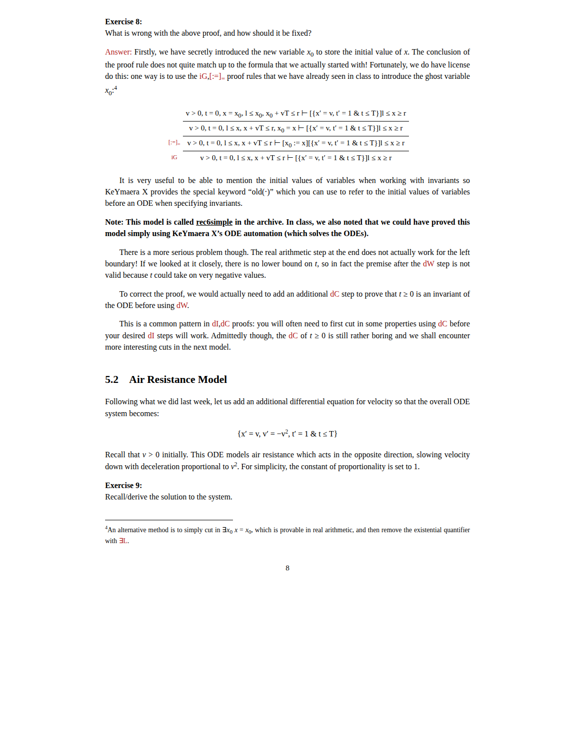Exercise 8:
What is wrong with the above proof, and how should it be fixed?
Answer: Firstly, we have secretly introduced the new variable x0 to store the initial value of x. The conclusion of the proof rule does not quite match up to the formula that we actually started with! Fortunately, we do have license do this: one way is to use the iG,[:=]= proof rules that we have already seen in class to introduce the ghost variable x0:4
| | v > 0, t = 0, x = x 0 , l ≤ x 0 , x 0 + vT ≤ r ⊢ [{x′ = v, t′ = 1 & t ≤ T}]l ≤ x ≥ r |
| | v > 0, t = 0, l ≤ x, x + vT ≤ r, x 0 = x ⊢ [{x′ = v, t′ = 1 & t ≤ T}]l ≤ x ≥ r |
| [:=] = | v > 0, t = 0, l ≤ x, x + vT ≤ r ⊢ [x 0 := x][{x′ = v, t′ = 1 & t ≤ T}]l ≤ x ≥ r |
| iG | v > 0, t = 0, l ≤ x, x + vT ≤ r ⊢ [{x′ = v, t′ = 1 & t ≤ T}]l ≤ x ≥ r |
It is very useful to be able to mention the initial values of variables when working with invariants so KeYmaera X provides the special keyword “old(·)” which you can use to refer to the initial values of variables before an ODE when specifying invariants.
Note: This model is called rec6simple in the archive. In class, we also noted that we could have proved this model simply using KeYmaera X’s ODE automation (which solves the ODEs).
There is a more serious problem though. The real arithmetic step at the end does not actually work for the left boundary! If we looked at it closely, there is no lower bound on t, so in fact the premise after the dW step is not valid because t could take on very negative values.
To correct the proof, we would actually need to add an additional dC step to prove that t ≥ 0 is an invariant of the ODE before using dW.
This is a common pattern in dI,dC proofs: you will often need to first cut in some properties using dC before your desired dI steps will work. Admittedly though, the dC of t ≥ 0 is still rather boring and we shall encounter more interesting cuts in the next model.
5.2 Air Resistance Model
Following what we did last week, let us add an additional differential equation for velocity so that the overall ODE system becomes:
{x′ = v, v′ = −v2, t′ = 1 & t ≤ T}
Recall that v > 0 initially. This ODE models air resistance which acts in the opposite direction, slowing velocity down with deceleration proportional to v2. For simplicity, the constant of proportionality is set to 1.
Exercise 9:
Recall/derive the solution to the system.
4An alternative method is to simply cut in ∃x0 x = x0, which is provable in real arithmetic, and then remove the existential quantifier with ∃L.
8